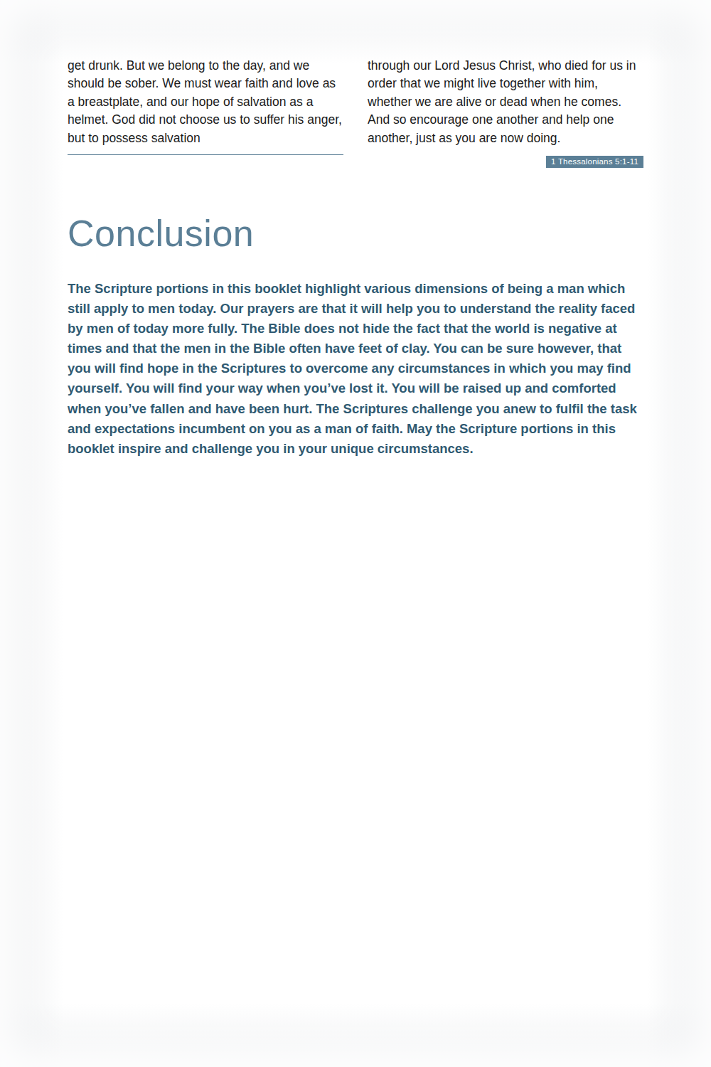get drunk. But we belong to the day, and we should be sober. We must wear faith and love as a breastplate, and our hope of salvation as a helmet. God did not choose us to suffer his anger, but to possess salvation
through our Lord Jesus Christ, who died for us in order that we might live together with him, whether we are alive or dead when he comes. And so encourage one another and help one another, just as you are now doing.
1 Thessalonians 5:1-11
Conclusion
The Scripture portions in this booklet highlight various dimensions of being a man which still apply to men today. Our prayers are that it will help you to understand the reality faced by men of today more fully. The Bible does not hide the fact that the world is negative at times and that the men in the Bible often have feet of clay. You can be sure however, that you will find hope in the Scriptures to overcome any circumstances in which you may find yourself. You will find your way when you’ve lost it. You will be raised up and comforted when you’ve fallen and have been hurt. The Scriptures challenge you anew to fulfil the task and expectations incumbent on you as a man of faith. May the Scripture portions in this booklet inspire and challenge you in your unique circumstances.